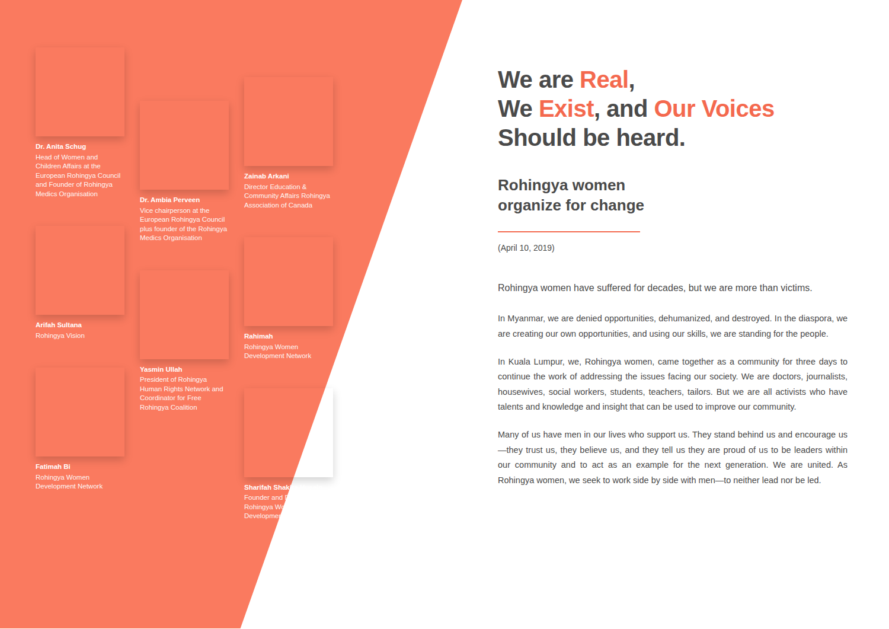Dr. Anita Schug Head of Women and Children Affairs at the European Rohingya Council and Founder of Rohingya Medics Organisation
Arifah Sultana Rohingya Vision
Fatimah Bi Rohingya Women Development Network
Dr. Ambia Perveen Vice chairperson at the European Rohingya Council plus founder of the Rohingya Medics Organisation
Yasmin Ullah President of Rohingya Human Rights Network and Coordinator for Free Rohingya Coalition
Zainab Arkani Director Education & Community Affairs Rohingya Association of Canada
Rahimah Rohingya Women Development Network
Sharifah Shakira Husein Founder and Director, Rohingya Women Development Network
We are Real,
We Exist, and Our Voices
Should be heard.
Rohingya women
organize for change
(April 10, 2019)
Rohingya women have suffered for decades, but we are more than victims.
In Myanmar, we are denied opportunities, dehumanized, and destroyed. In the diaspora, we are creating our own opportunities, and using our skills, we are standing for the people.
In Kuala Lumpur, we, Rohingya women, came together as a community for three days to continue the work of addressing the issues facing our society. We are doctors, journalists, housewives, social workers, students, teachers, tailors. But we are all activists who have talents and knowledge and insight that can be used to improve our community.
Many of us have men in our lives who support us. They stand behind us and encourage us—they trust us, they believe us, and they tell us they are proud of us to be leaders within our community and to act as an example for the next generation. We are united. As Rohingya women, we seek to work side by side with men—to neither lead nor be led.